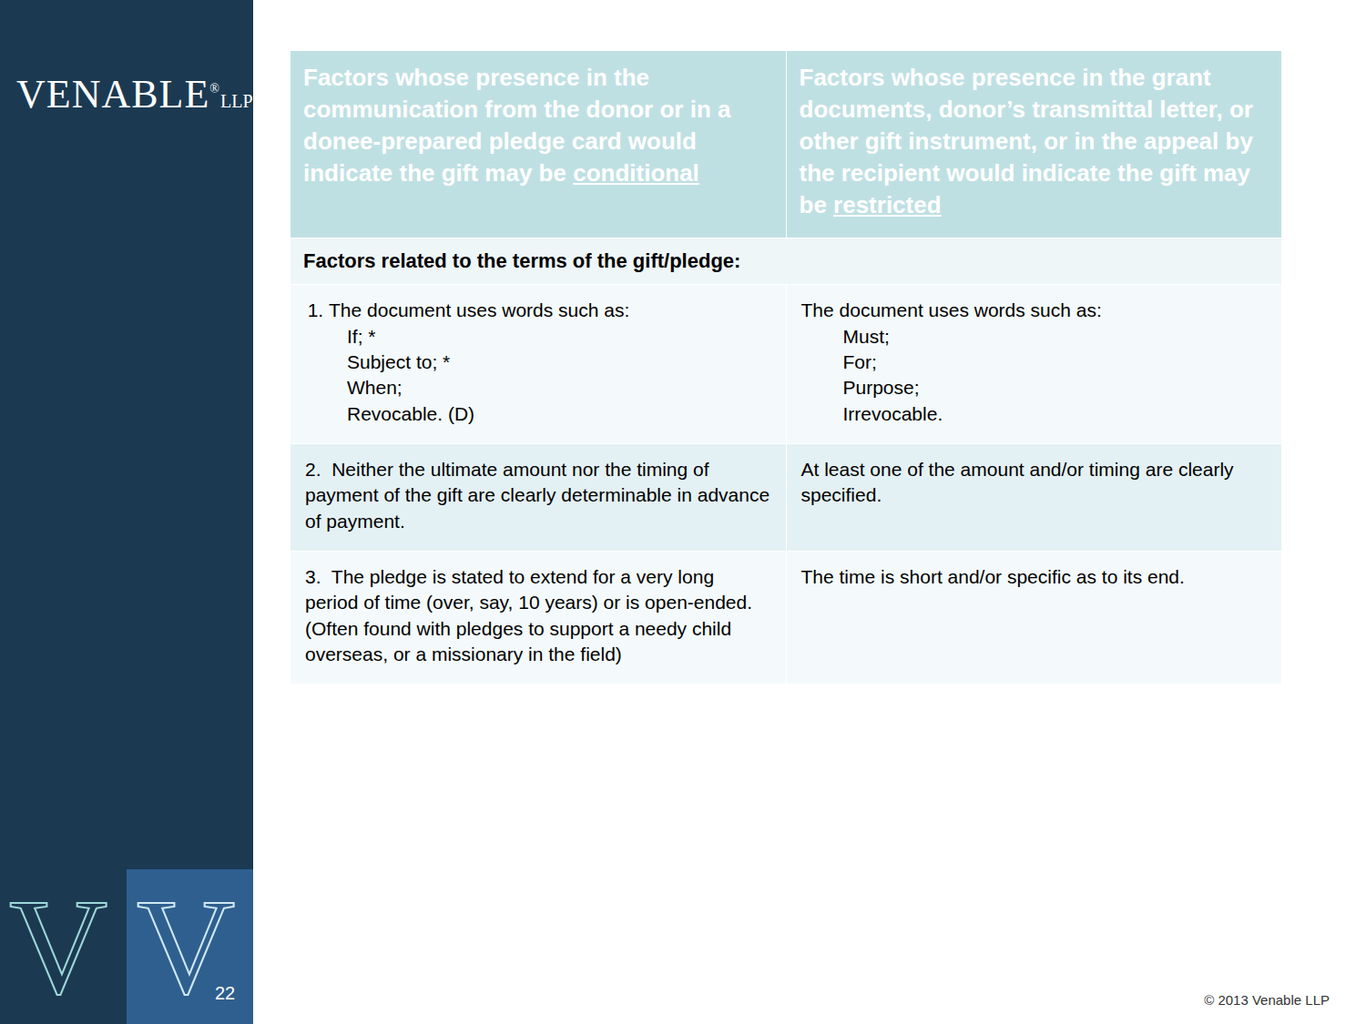VENABLE®LLP
V
V
22
© 2013 Venable LLP
| Factors whose presence in the communication from the donor or in a donee-prepared pledge card would indicate the gift may be conditional | Factors whose presence in the grant documents, donor’s transmittal letter, or other gift instrument, or in the appeal by the recipient would indicate the gift may be restricted |
| --- | --- |
| Factors related to the terms of the gift/pledge: |
| The document uses words such as: If; * Subject to; * When; Revocable. (D) | The document uses words such as: Must; For; Purpose; Irrevocable. |
| 2. Neither the ultimate amount nor the timing of payment of the gift are clearly determinable in advance of payment. | At least one of the amount and/or timing are clearly specified. |
| 3. The pledge is stated to extend for a very long period of time (over, say, 10 years) or is open-ended. (Often found with pledges to support a needy child overseas, or a missionary in the field) | The time is short and/or specific as to its end. |